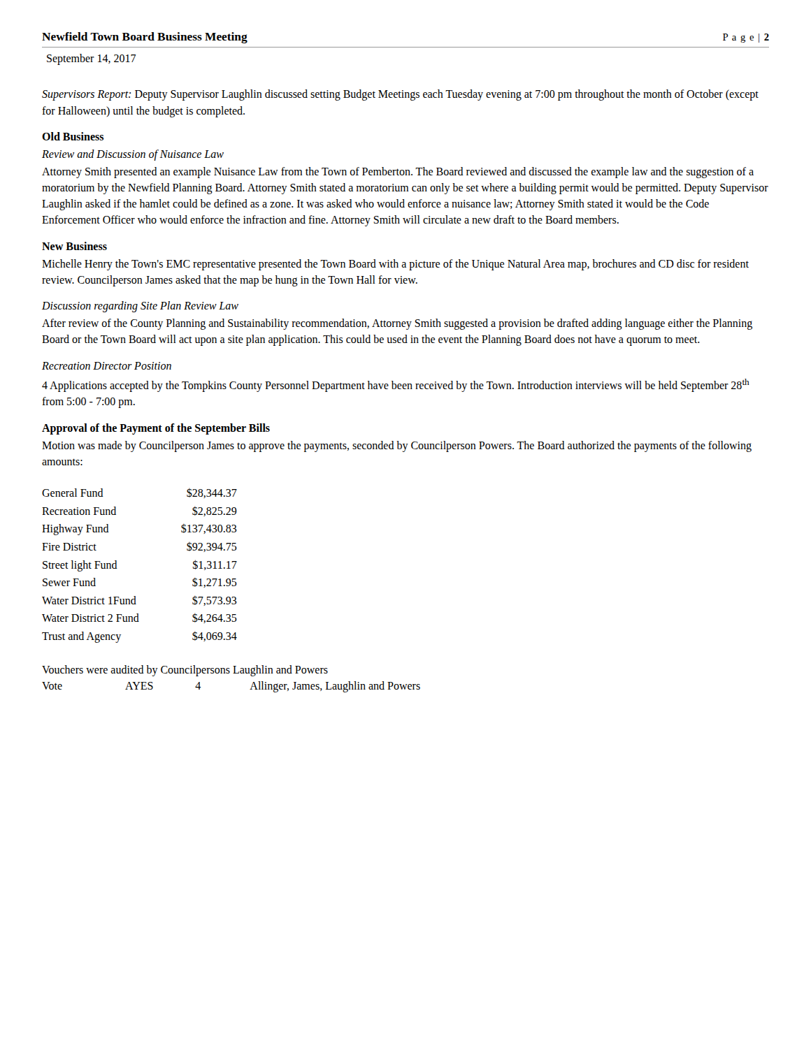Newfield Town Board Business Meeting P a g e | 2
September 14, 2017
Supervisors Report: Deputy Supervisor Laughlin discussed setting Budget Meetings each Tuesday evening at 7:00 pm throughout the month of October (except for Halloween) until the budget is completed.
Old Business
Review and Discussion of Nuisance Law
Attorney Smith presented an example Nuisance Law from the Town of Pemberton. The Board reviewed and discussed the example law and the suggestion of a moratorium by the Newfield Planning Board. Attorney Smith stated a moratorium can only be set where a building permit would be permitted. Deputy Supervisor Laughlin asked if the hamlet could be defined as a zone. It was asked who would enforce a nuisance law; Attorney Smith stated it would be the Code Enforcement Officer who would enforce the infraction and fine. Attorney Smith will circulate a new draft to the Board members.
New Business
Michelle Henry the Town's EMC representative presented the Town Board with a picture of the Unique Natural Area map, brochures and CD disc for resident review. Councilperson James asked that the map be hung in the Town Hall for view.
Discussion regarding Site Plan Review Law
After review of the County Planning and Sustainability recommendation, Attorney Smith suggested a provision be drafted adding language either the Planning Board or the Town Board will act upon a site plan application. This could be used in the event the Planning Board does not have a quorum to meet.
Recreation Director Position
4 Applications accepted by the Tompkins County Personnel Department have been received by the Town. Introduction interviews will be held September 28th from 5:00 - 7:00 pm.
Approval of the Payment of the September Bills
Motion was made by Councilperson James to approve the payments, seconded by Councilperson Powers. The Board authorized the payments of the following amounts:
| General Fund | $28,344.37 |
| Recreation Fund | $2,825.29 |
| Highway Fund | $137,430.83 |
| Fire District | $92,394.75 |
| Street light Fund | $1,311.17 |
| Sewer Fund | $1,271.95 |
| Water District 1Fund | $7,573.93 |
| Water District 2 Fund | $4,264.35 |
| Trust and Agency | $4,069.34 |
Vouchers were audited by Councilpersons Laughlin and Powers
Vote AYES 4 Allinger, James, Laughlin and Powers